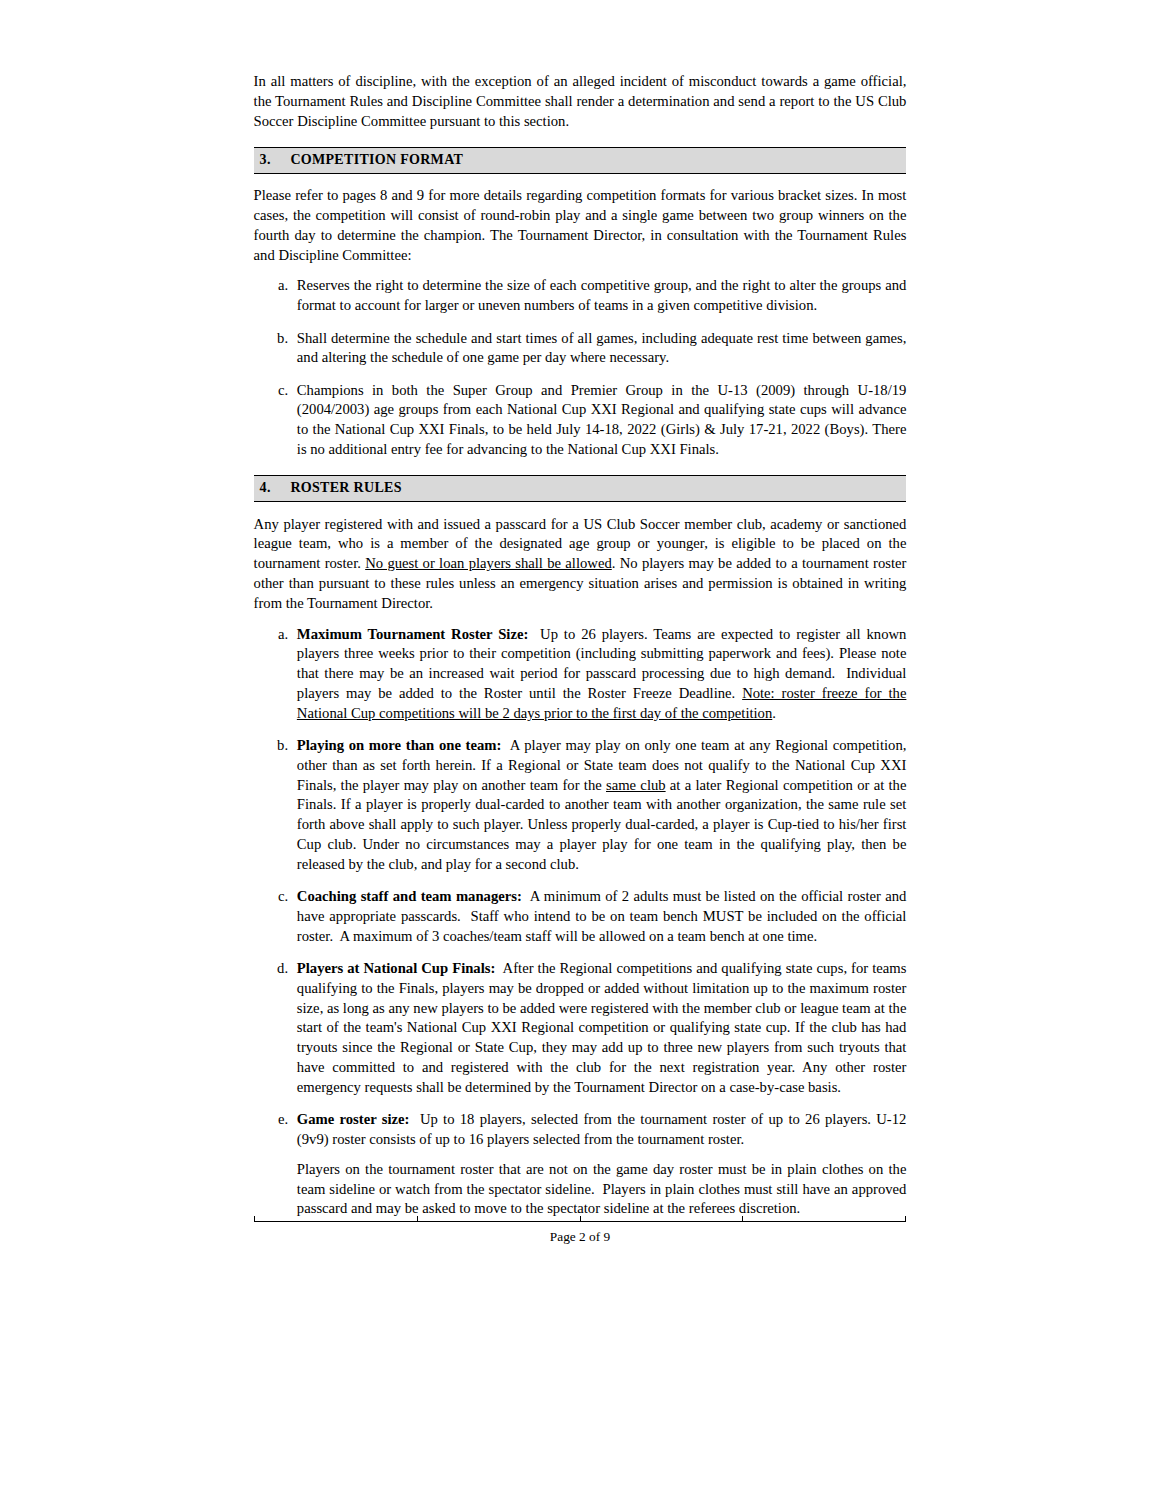In all matters of discipline, with the exception of an alleged incident of misconduct towards a game official, the Tournament Rules and Discipline Committee shall render a determination and send a report to the US Club Soccer Discipline Committee pursuant to this section.
3. COMPETITION FORMAT
Please refer to pages 8 and 9 for more details regarding competition formats for various bracket sizes. In most cases, the competition will consist of round-robin play and a single game between two group winners on the fourth day to determine the champion. The Tournament Director, in consultation with the Tournament Rules and Discipline Committee:
Reserves the right to determine the size of each competitive group, and the right to alter the groups and format to account for larger or uneven numbers of teams in a given competitive division.
Shall determine the schedule and start times of all games, including adequate rest time between games, and altering the schedule of one game per day where necessary.
Champions in both the Super Group and Premier Group in the U-13 (2009) through U-18/19 (2004/2003) age groups from each National Cup XXI Regional and qualifying state cups will advance to the National Cup XXI Finals, to be held July 14-18, 2022 (Girls) & July 17-21, 2022 (Boys). There is no additional entry fee for advancing to the National Cup XXI Finals.
4. ROSTER RULES
Any player registered with and issued a passcard for a US Club Soccer member club, academy or sanctioned league team, who is a member of the designated age group or younger, is eligible to be placed on the tournament roster. No guest or loan players shall be allowed. No players may be added to a tournament roster other than pursuant to these rules unless an emergency situation arises and permission is obtained in writing from the Tournament Director.
Maximum Tournament Roster Size: Up to 26 players. Teams are expected to register all known players three weeks prior to their competition (including submitting paperwork and fees). Please note that there may be an increased wait period for passcard processing due to high demand. Individual players may be added to the Roster until the Roster Freeze Deadline. Note: roster freeze for the National Cup competitions will be 2 days prior to the first day of the competition.
Playing on more than one team: A player may play on only one team at any Regional competition, other than as set forth herein. If a Regional or State team does not qualify to the National Cup XXI Finals, the player may play on another team for the same club at a later Regional competition or at the Finals. If a player is properly dual-carded to another team with another organization, the same rule set forth above shall apply to such player. Unless properly dual-carded, a player is Cup-tied to his/her first Cup club. Under no circumstances may a player play for one team in the qualifying play, then be released by the club, and play for a second club.
Coaching staff and team managers: A minimum of 2 adults must be listed on the official roster and have appropriate passcards. Staff who intend to be on team bench MUST be included on the official roster. A maximum of 3 coaches/team staff will be allowed on a team bench at one time.
Players at National Cup Finals: After the Regional competitions and qualifying state cups, for teams qualifying to the Finals, players may be dropped or added without limitation up to the maximum roster size, as long as any new players to be added were registered with the member club or league team at the start of the team's National Cup XXI Regional competition or qualifying state cup. If the club has had tryouts since the Regional or State Cup, they may add up to three new players from such tryouts that have committed to and registered with the club for the next registration year. Any other roster emergency requests shall be determined by the Tournament Director on a case-by-case basis.
Game roster size: Up to 18 players, selected from the tournament roster of up to 26 players. U-12 (9v9) roster consists of up to 16 players selected from the tournament roster.
Players on the tournament roster that are not on the game day roster must be in plain clothes on the team sideline or watch from the spectator sideline. Players in plain clothes must still have an approved passcard and may be asked to move to the spectator sideline at the referees discretion.
Page 2 of 9